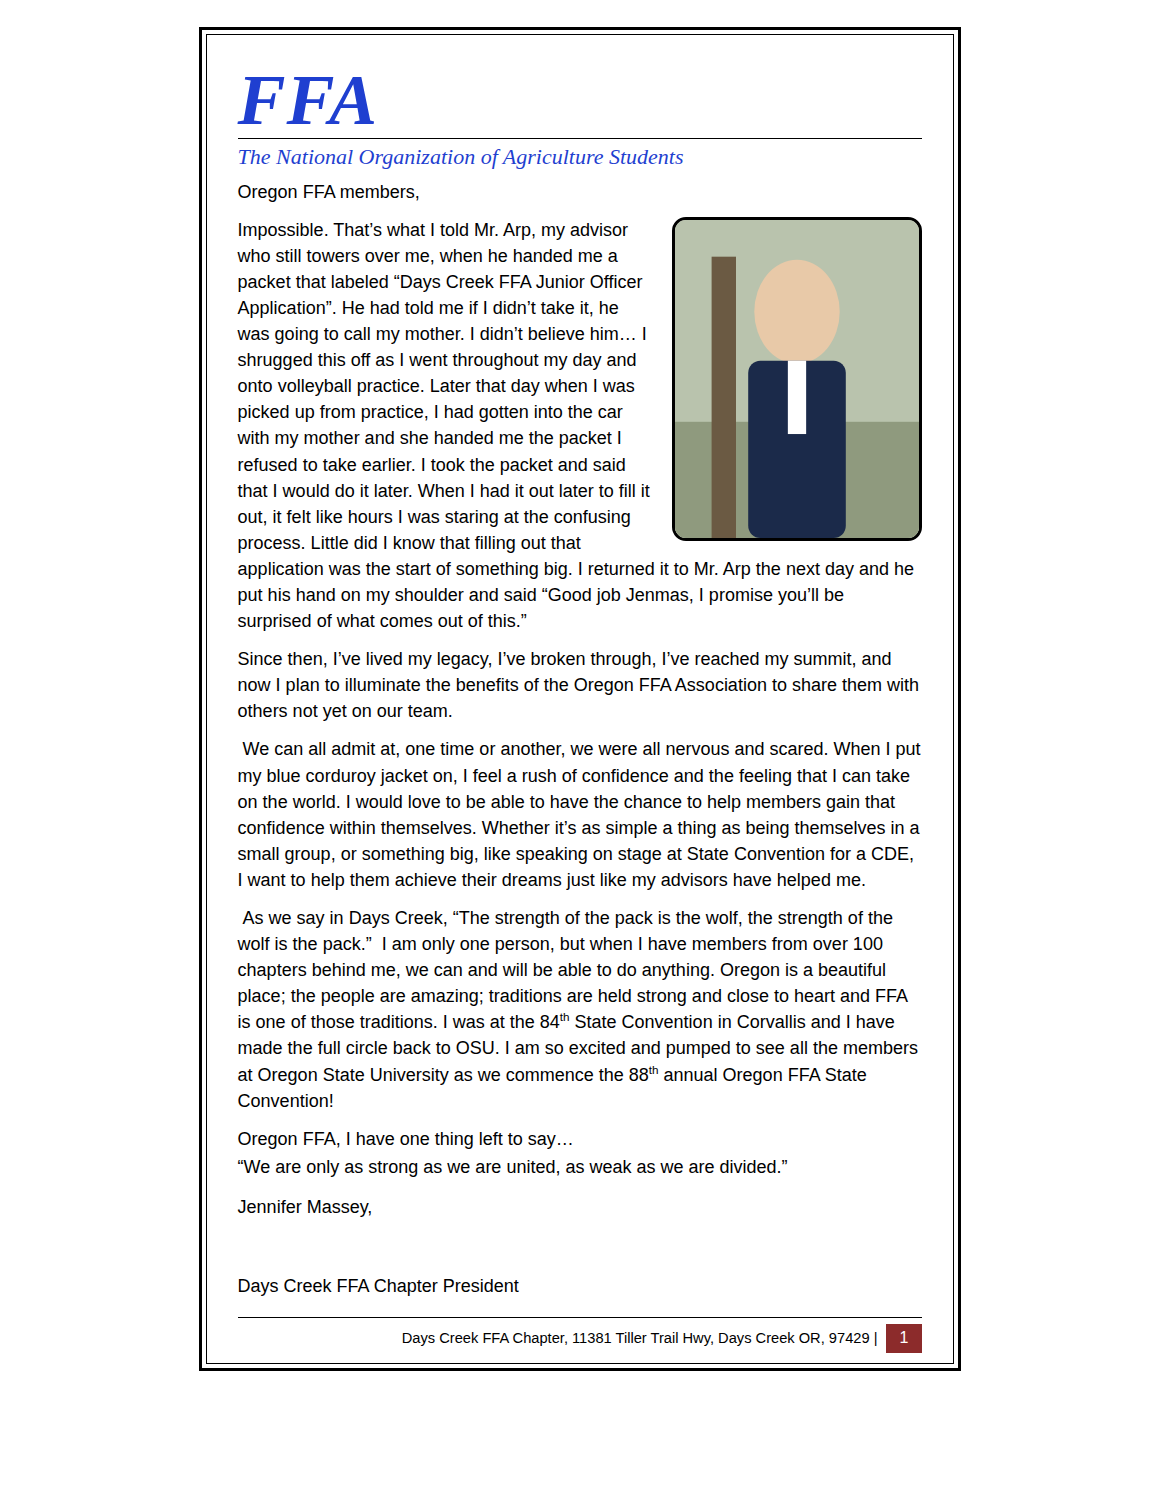FFA
The National Organization of Agriculture Students
Oregon FFA members,
Impossible. That’s what I told Mr. Arp, my advisor who still towers over me, when he handed me a packet that labeled “Days Creek FFA Junior Officer Application”. He had told me if I didn’t take it, he was going to call my mother. I didn’t believe him… I shrugged this off as I went throughout my day and onto volleyball practice. Later that day when I was picked up from practice, I had gotten into the car with my mother and she handed me the packet I refused to take earlier. I took the packet and said that I would do it later. When I had it out later to fill it out, it felt like hours I was staring at the confusing process. Little did I know that filling out that application was the start of something big. I returned it to Mr. Arp the next day and he put his hand on my shoulder and said “Good job Jenmas, I promise you’ll be surprised of what comes out of this.”
Since then, I’ve lived my legacy, I’ve broken through, I’ve reached my summit, and now I plan to illuminate the benefits of the Oregon FFA Association to share them with others not yet on our team.
We can all admit at, one time or another, we were all nervous and scared. When I put my blue corduroy jacket on, I feel a rush of confidence and the feeling that I can take on the world. I would love to be able to have the chance to help members gain that confidence within themselves. Whether it’s as simple a thing as being themselves in a small group, or something big, like speaking on stage at State Convention for a CDE, I want to help them achieve their dreams just like my advisors have helped me.
As we say in Days Creek, “The strength of the pack is the wolf, the strength of the wolf is the pack.” I am only one person, but when I have members from over 100 chapters behind me, we can and will be able to do anything. Oregon is a beautiful place; the people are amazing; traditions are held strong and close to heart and FFA is one of those traditions. I was at the 84th State Convention in Corvallis and I have made the full circle back to OSU. I am so excited and pumped to see all the members at Oregon State University as we commence the 88th annual Oregon FFA State Convention!
Oregon FFA, I have one thing left to say…
“We are only as strong as we are united, as weak as we are divided.”
Jennifer Massey,
Days Creek FFA Chapter President
Days Creek FFA Chapter, 11381 Tiller Trail Hwy, Days Creek OR, 97429 |
1